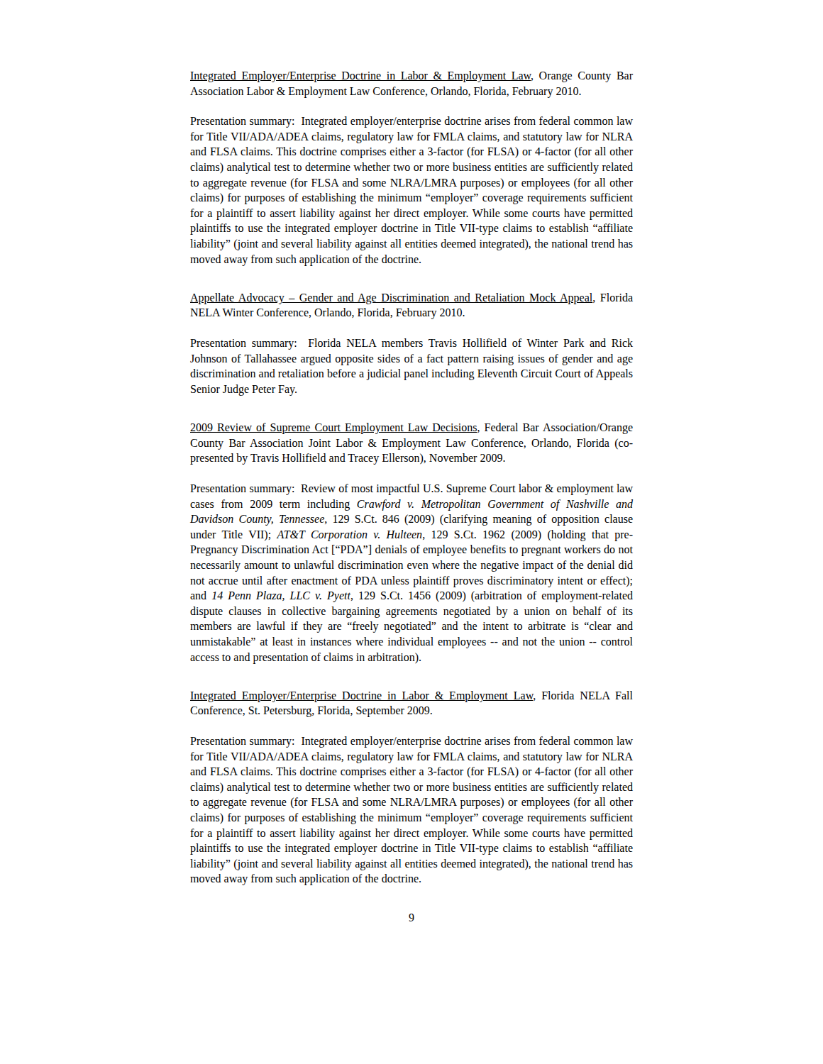Integrated Employer/Enterprise Doctrine in Labor & Employment Law, Orange County Bar Association Labor & Employment Law Conference, Orlando, Florida, February 2010.
Presentation summary: Integrated employer/enterprise doctrine arises from federal common law for Title VII/ADA/ADEA claims, regulatory law for FMLA claims, and statutory law for NLRA and FLSA claims. This doctrine comprises either a 3-factor (for FLSA) or 4-factor (for all other claims) analytical test to determine whether two or more business entities are sufficiently related to aggregate revenue (for FLSA and some NLRA/LMRA purposes) or employees (for all other claims) for purposes of establishing the minimum “employer” coverage requirements sufficient for a plaintiff to assert liability against her direct employer. While some courts have permitted plaintiffs to use the integrated employer doctrine in Title VII-type claims to establish “affiliate liability” (joint and several liability against all entities deemed integrated), the national trend has moved away from such application of the doctrine.
Appellate Advocacy – Gender and Age Discrimination and Retaliation Mock Appeal, Florida NELA Winter Conference, Orlando, Florida, February 2010.
Presentation summary: Florida NELA members Travis Hollifield of Winter Park and Rick Johnson of Tallahassee argued opposite sides of a fact pattern raising issues of gender and age discrimination and retaliation before a judicial panel including Eleventh Circuit Court of Appeals Senior Judge Peter Fay.
2009 Review of Supreme Court Employment Law Decisions, Federal Bar Association/Orange County Bar Association Joint Labor & Employment Law Conference, Orlando, Florida (co-presented by Travis Hollifield and Tracey Ellerson), November 2009.
Presentation summary: Review of most impactful U.S. Supreme Court labor & employment law cases from 2009 term including Crawford v. Metropolitan Government of Nashville and Davidson County, Tennessee, 129 S.Ct. 846 (2009) (clarifying meaning of opposition clause under Title VII); AT&T Corporation v. Hulteen, 129 S.Ct. 1962 (2009) (holding that pre-Pregnancy Discrimination Act [“PDA”] denials of employee benefits to pregnant workers do not necessarily amount to unlawful discrimination even where the negative impact of the denial did not accrue until after enactment of PDA unless plaintiff proves discriminatory intent or effect); and 14 Penn Plaza, LLC v. Pyett, 129 S.Ct. 1456 (2009) (arbitration of employment-related dispute clauses in collective bargaining agreements negotiated by a union on behalf of its members are lawful if they are “freely negotiated” and the intent to arbitrate is “clear and unmistakable” at least in instances where individual employees -- and not the union -- control access to and presentation of claims in arbitration).
Integrated Employer/Enterprise Doctrine in Labor & Employment Law, Florida NELA Fall Conference, St. Petersburg, Florida, September 2009.
Presentation summary: Integrated employer/enterprise doctrine arises from federal common law for Title VII/ADA/ADEA claims, regulatory law for FMLA claims, and statutory law for NLRA and FLSA claims. This doctrine comprises either a 3-factor (for FLSA) or 4-factor (for all other claims) analytical test to determine whether two or more business entities are sufficiently related to aggregate revenue (for FLSA and some NLRA/LMRA purposes) or employees (for all other claims) for purposes of establishing the minimum “employer” coverage requirements sufficient for a plaintiff to assert liability against her direct employer. While some courts have permitted plaintiffs to use the integrated employer doctrine in Title VII-type claims to establish “affiliate liability” (joint and several liability against all entities deemed integrated), the national trend has moved away from such application of the doctrine.
9